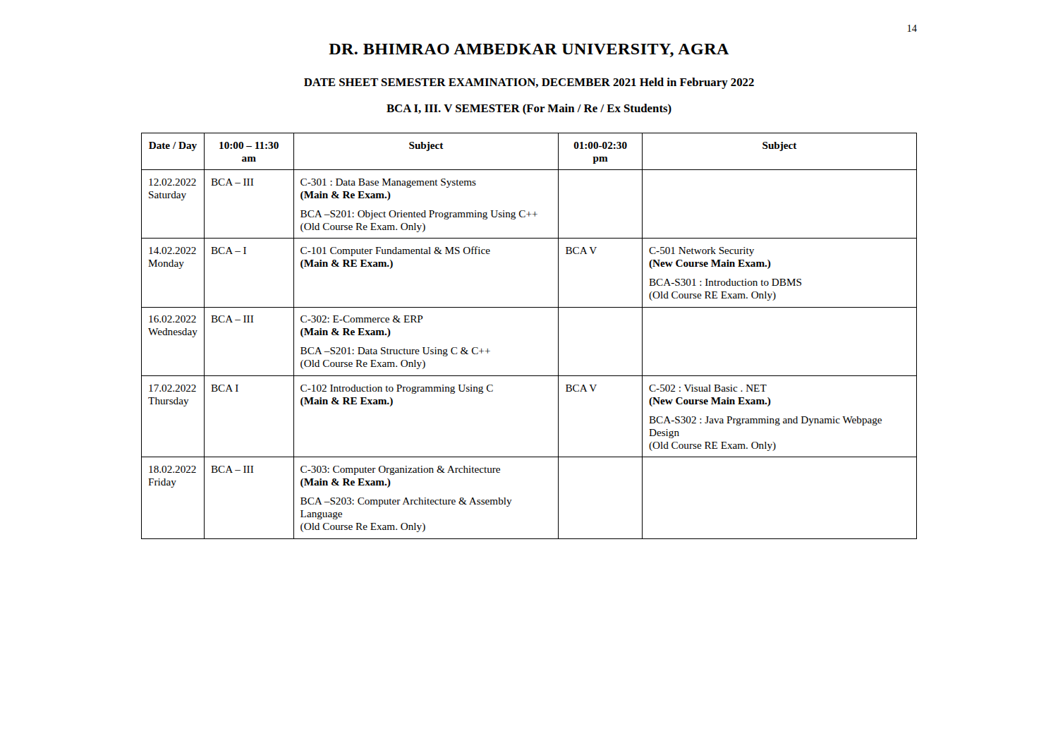14
DR. BHIMRAO AMBEDKAR UNIVERSITY, AGRA
DATE SHEET SEMESTER EXAMINATION, DECEMBER 2021 Held in February 2022
BCA I, III. V SEMESTER (For Main / Re / Ex Students)
| Date / Day | 10:00 – 11:30 am | Subject | 01:00-02:30 pm | Subject |
| --- | --- | --- | --- | --- |
| 12.02.2022 Saturday | BCA – III | C-301 : Data Base Management Systems (Main & Re Exam.) BCA –S201: Object Oriented Programming Using C++ (Old Course Re Exam. Only) | | |
| 14.02.2022 Monday | BCA – I | C-101 Computer Fundamental & MS Office (Main & RE Exam.) | BCA V | C-501 Network Security (New Course Main Exam.) BCA-S301 : Introduction to DBMS (Old Course RE Exam. Only) |
| 16.02.2022 Wednesday | BCA – III | C-302: E-Commerce & ERP (Main & Re Exam.) BCA –S201: Data Structure Using C & C++ (Old Course Re Exam. Only) | | |
| 17.02.2022 Thursday | BCA I | C-102 Introduction to Programming Using C (Main & RE Exam.) | BCA V | C-502 : Visual Basic . NET (New Course Main Exam.) BCA-S302 : Java Prgramming and Dynamic Webpage Design (Old Course RE Exam. Only) |
| 18.02.2022 Friday | BCA – III | C-303: Computer Organization & Architecture (Main & Re Exam.) BCA –S203: Computer Architecture & Assembly Language (Old Course Re Exam. Only) | | |